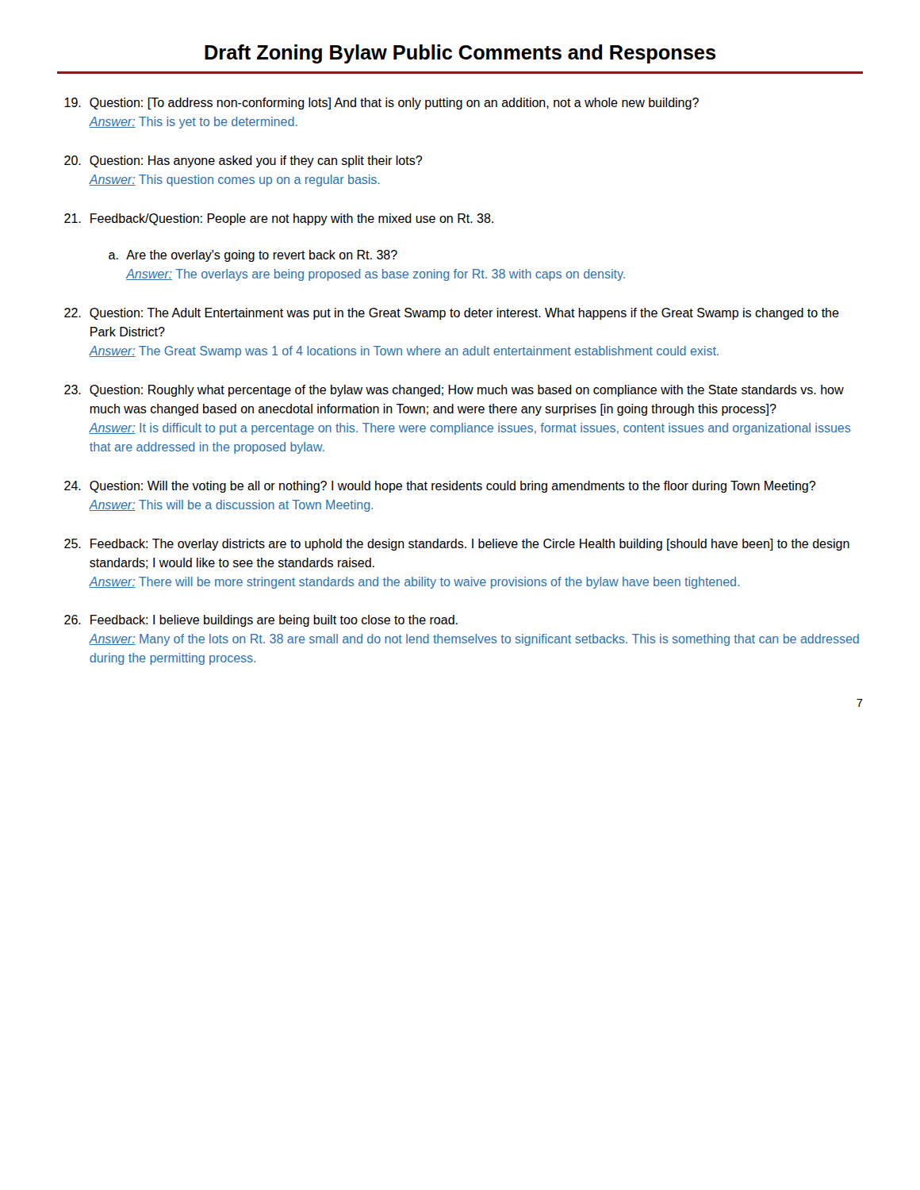Draft Zoning Bylaw Public Comments and Responses
Question: [To address non-conforming lots] And that is only putting on an addition, not a whole new building? Answer: This is yet to be determined.
Question: Has anyone asked you if they can split their lots? Answer: This question comes up on a regular basis.
Feedback/Question: People are not happy with the mixed use on Rt. 38.
Are the overlay's going to revert back on Rt. 38? Answer: The overlays are being proposed as base zoning for Rt. 38 with caps on density.
Question: The Adult Entertainment was put in the Great Swamp to deter interest. What happens if the Great Swamp is changed to the Park District? Answer: The Great Swamp was 1 of 4 locations in Town where an adult entertainment establishment could exist.
Question: Roughly what percentage of the bylaw was changed; How much was based on compliance with the State standards vs. how much was changed based on anecdotal information in Town; and were there any surprises [in going through this process]? Answer: It is difficult to put a percentage on this. There were compliance issues, format issues, content issues and organizational issues that are addressed in the proposed bylaw.
Question: Will the voting be all or nothing? I would hope that residents could bring amendments to the floor during Town Meeting? Answer: This will be a discussion at Town Meeting.
Feedback: The overlay districts are to uphold the design standards. I believe the Circle Health building [should have been] to the design standards; I would like to see the standards raised. Answer: There will be more stringent standards and the ability to waive provisions of the bylaw have been tightened.
Feedback: I believe buildings are being built too close to the road. Answer: Many of the lots on Rt. 38 are small and do not lend themselves to significant setbacks. This is something that can be addressed during the permitting process.
7